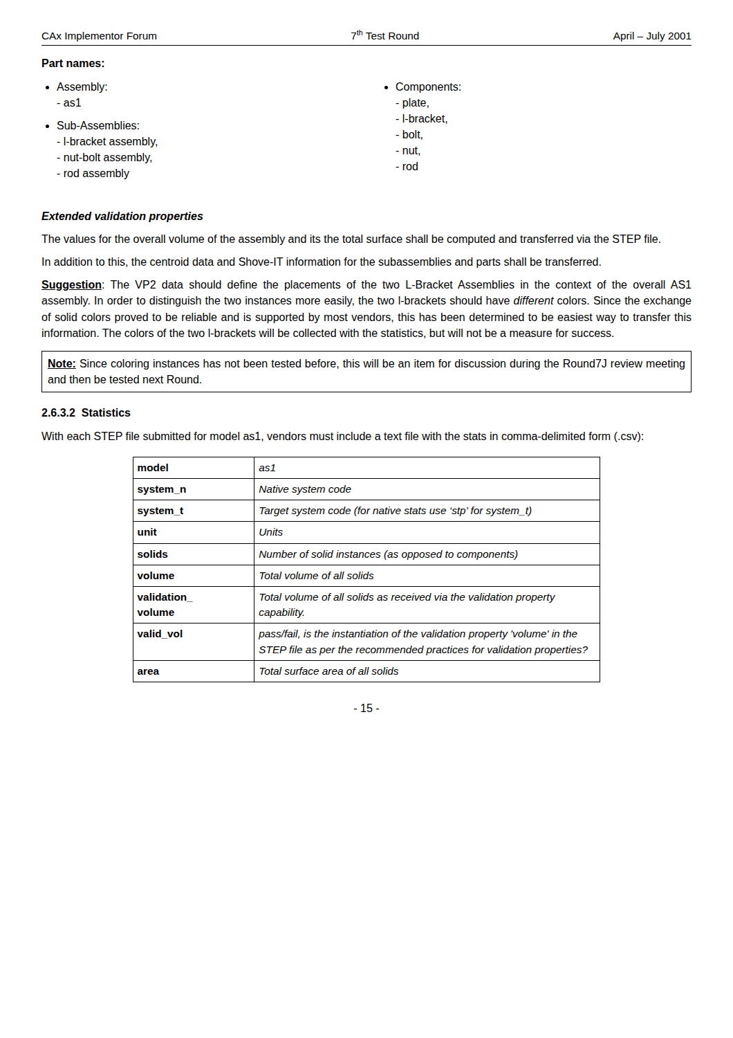CAx Implementor Forum
7th Test Round
April – July 2001
Part names:
Assembly:
- as1
Sub-Assemblies:
- l-bracket assembly,
- nut-bolt assembly,
- rod assembly
Components:
- plate,
- l-bracket,
- bolt,
- nut,
- rod
Extended validation properties
The values for the overall volume of the assembly and its the total surface shall be computed and transferred via the STEP file.
In addition to this, the centroid data and Shove-IT information for the subassemblies and parts shall be transferred.
Suggestion: The VP2 data should define the placements of the two L-Bracket Assemblies in the context of the overall AS1 assembly. In order to distinguish the two instances more easily, the two l-brackets should have different colors. Since the exchange of solid colors proved to be reliable and is supported by most vendors, this has been determined to be easiest way to transfer this information. The colors of the two l-brackets will be collected with the statistics, but will not be a measure for success.
Note: Since coloring instances has not been tested before, this will be an item for discussion during the Round7J review meeting and then be tested next Round.
2.6.3.2 Statistics
With each STEP file submitted for model as1, vendors must include a text file with the stats in comma-delimited form (.csv):
| model | as1 |
| system_n | Native system code |
| system_t | Target system code (for native stats use ‘stp’ for system_t) |
| unit | Units |
| solids | Number of solid instances (as opposed to components) |
| volume | Total volume of all solids |
| validation_ volume | Total volume of all solids as received via the validation property capability. |
| valid_vol | pass/fail, is the instantiation of the validation property 'volume' in the STEP file as per the recommended practices for validation properties? |
| area | Total surface area of all solids |
- 15 -